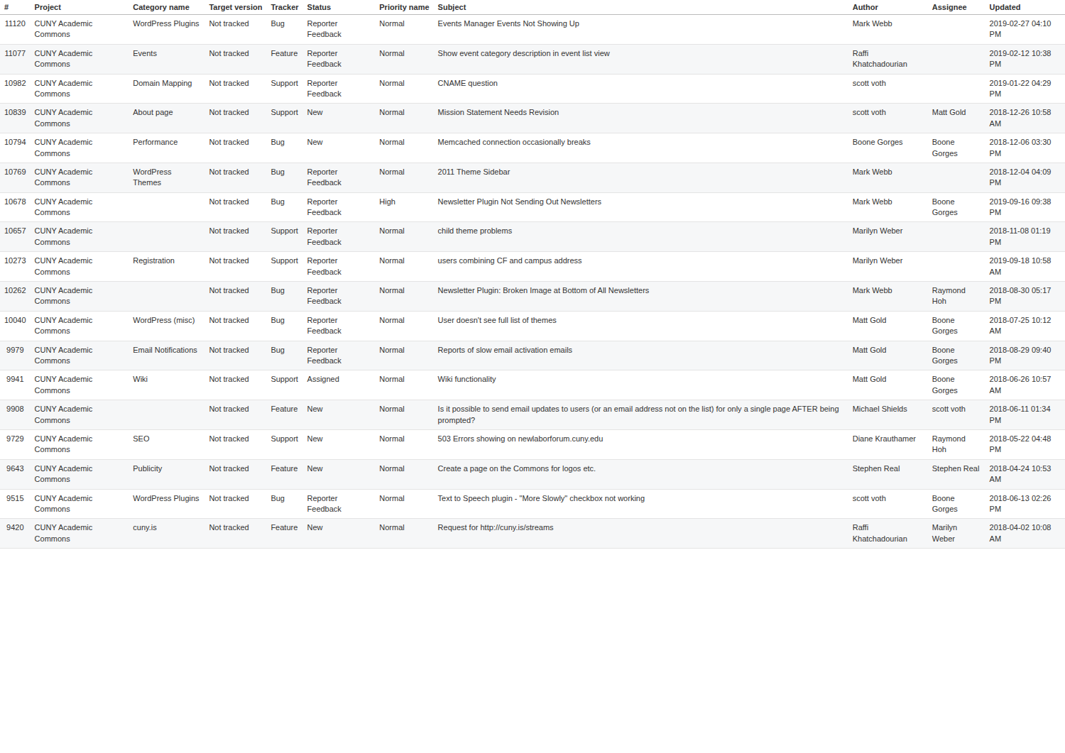| # | Project | Category name | Target version | Tracker | Status | Priority name | Subject | Author | Assignee | Updated |
| --- | --- | --- | --- | --- | --- | --- | --- | --- | --- | --- |
| 11120 | CUNY Academic Commons | WordPress Plugins | Not tracked | Bug | Reporter Feedback | Normal | Events Manager Events Not Showing Up | Mark Webb | | 2019-02-27 04:10 PM |
| 11077 | CUNY Academic Commons | Events | Not tracked | Feature | Reporter Feedback | Normal | Show event category description in event list view | Raffi Khatchadourian | | 2019-02-12 10:38 PM |
| 10982 | CUNY Academic Commons | Domain Mapping | Not tracked | Support | Reporter Feedback | Normal | CNAME question | scott voth | | 2019-01-22 04:29 PM |
| 10839 | CUNY Academic Commons | About page | Not tracked | Support | New | Normal | Mission Statement Needs Revision | scott voth | Matt Gold | 2018-12-26 10:58 AM |
| 10794 | CUNY Academic Commons | Performance | Not tracked | Bug | New | Normal | Memcached connection occasionally breaks | Boone Gorges | Boone Gorges | 2018-12-06 03:30 PM |
| 10769 | CUNY Academic Commons | WordPress Themes | Not tracked | Bug | Reporter Feedback | Normal | 2011 Theme Sidebar | Mark Webb | | 2018-12-04 04:09 PM |
| 10678 | CUNY Academic Commons | | Not tracked | Bug | Reporter Feedback | High | Newsletter Plugin Not Sending Out Newsletters | Mark Webb | Boone Gorges | 2019-09-16 09:38 PM |
| 10657 | CUNY Academic Commons | | Not tracked | Support | Reporter Feedback | Normal | child theme problems | Marilyn Weber | | 2018-11-08 01:19 PM |
| 10273 | CUNY Academic Commons | Registration | Not tracked | Support | Reporter Feedback | Normal | users combining CF and campus address | Marilyn Weber | | 2019-09-18 10:58 AM |
| 10262 | CUNY Academic Commons | | Not tracked | Bug | Reporter Feedback | Normal | Newsletter Plugin: Broken Image at Bottom of All Newsletters | Mark Webb | Raymond Hoh | 2018-08-30 05:17 PM |
| 10040 | CUNY Academic Commons | WordPress (misc) | Not tracked | Bug | Reporter Feedback | Normal | User doesn't see full list of themes | Matt Gold | Boone Gorges | 2018-07-25 10:12 AM |
| 9979 | CUNY Academic Commons | Email Notifications | Not tracked | Bug | Reporter Feedback | Normal | Reports of slow email activation emails | Matt Gold | Boone Gorges | 2018-08-29 09:40 PM |
| 9941 | CUNY Academic Commons | Wiki | Not tracked | Support | Assigned | Normal | Wiki functionality | Matt Gold | Boone Gorges | 2018-06-26 10:57 AM |
| 9908 | CUNY Academic Commons | | Not tracked | Feature | New | Normal | Is it possible to send email updates to users (or an email address not on the list) for only a single page AFTER being prompted? | Michael Shields | scott voth | 2018-06-11 01:34 PM |
| 9729 | CUNY Academic Commons | SEO | Not tracked | Support | New | Normal | 503 Errors showing on newlaborforum.cuny.edu | Diane Krauthamer | Raymond Hoh | 2018-05-22 04:48 PM |
| 9643 | CUNY Academic Commons | Publicity | Not tracked | Feature | New | Normal | Create a page on the Commons for logos etc. | Stephen Real | Stephen Real | 2018-04-24 10:53 AM |
| 9515 | CUNY Academic Commons | WordPress Plugins | Not tracked | Bug | Reporter Feedback | Normal | Text to Speech plugin - "More Slowly" checkbox not working | scott voth | Boone Gorges | 2018-06-13 02:26 PM |
| 9420 | CUNY Academic Commons | cuny.is | Not tracked | Feature | New | Normal | Request for http://cuny.is/streams | Raffi Khatchadourian | Marilyn Weber | 2018-04-02 10:08 AM |